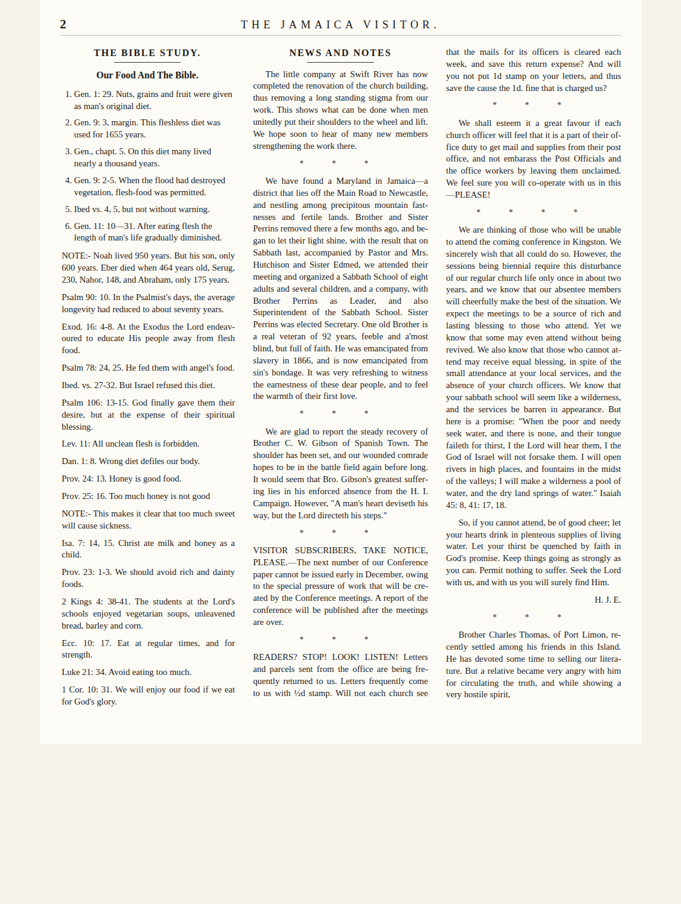2
The Jamaica Visitor.
The Bible Study.
Our Food And The Bible.
Gen. 1: 29. Nuts, grains and fruit were given as man's original diet.
Gen. 9: 3, margin. This fleshless diet was used for 1655 years.
Gen., chapt. 5. On this diet many lived nearly a thousand years.
Gen. 9: 2-5. When the flood had destroyed vegetation, flesh-food was permitted.
Ibed vs. 4, 5, but not without warning.
Gen. 11: 10—31. After eating flesh the length of man's life gradually diminished.
NOTE:- Noah lived 950 years. But his son, only 600 years. Eber died when 464 years old, Serug, 230, Nahor, 148, and Abraham, only 175 years.
Psalm 90: 10. In the Psalmist's days, the average longevity had reduced to about seventy years.
Exod. 16: 4-8. At the Exodus the Lord endeavoured to educate His people away from flesh food.
Psalm 78: 24, 25. He fed them with angel's food.
Ibed. vs. 27-32. But Israel refused this diet.
Psalm 106: 13-15. God finally gave them their desire, but at the expense of their spiritual blessing.
Lev. 11: All unclean flesh is forbidden.
Dan. 1: 8. Wrong diet defiles our body.
Prov. 24: 13. Honey is good food.
Prov. 25: 16. Too much honey is not good
NOTE:- This makes it clear that too much sweet will cause sickness.
Isa. 7: 14, 15. Christ ate milk and honey as a child.
Prov. 23: 1-3. We should avoid rich and dainty foods.
2 Kings 4: 38-41. The students at the Lord's schools enjoyed vegetarian soups, unleavened bread, barley and corn.
Ecc. 10: 17. Eat at regular times, and for strength.
Luke 21: 34. Avoid eating too much.
1 Cor. 10: 31. We will enjoy our food if we eat for God's glory.
News and Notes
The little company at Swift River has now completed the renovation of the church building, thus removing a long standing stigma from our work. This shows what can be done when men unitedly put their shoulders to the wheel and lift. We hope soon to hear of many new members strengthening the work there.
* * *
We have found a Maryland in Jamaica—a district that lies off the Main Road to Newcastle, and nestling among precipitous mountain fastnesses and fertile lands. Brother and Sister Perrins removed there a few months ago, and began to let their light shine, with the result that on Sabbath last, accompanied by Pastor and Mrs. Hutchison and Sister Edmed, we attended their meeting and organized a Sabbath School of eight adults and several children, and a company, with Brother Perrins as Leader, and also Superintendent of the Sabbath School. Sister Perrins was elected Secretary. One old Brother is a real veteran of 92 years, feeble and a'most blind, but full of faith. He was emancipated from slavery in 1866, and is now emancipated from sin's bondage. It was very refreshing to witness the earnestness of these dear people, and to feel the warmth of their first love.
* * *
We are glad to report the steady recovery of Brother C. W. Gibson of Spanish Town. The shoulder has been set, and our wounded comrade hopes to be in the battle field again before long. It would seem that Bro. Gibson's greatest suffering lies in his enforced absence from the H. I. Campaign. However, "A man's heart deviseth his way, but the Lord directeth his steps."
* * *
VISITOR SUBSCRIBERS, TAKE NOTICE, PLEASE.—The next number of our Conference paper cannot be issued early in December, owing to the special pressure of work that will be created by the Conference meetings. A report of the conference will be published after the meetings are over.
* * *
READERS? STOP! LOOK! LISTEN! Letters and parcels sent from the office are being frequently returned to us. Letters frequently come to us with ½d stamp. Will not each church see that the mails for its officers is cleared each week, and save this return expense? And will you not put 1d stamp on your letters, and thus save the cause the 1d. fine that is charged us?
* * *
We shall esteem it a great favour if each church officer will feel that it is a part of their office duty to get mail and supplies from their post office, and not embarass the Post Officials and the office workers by leaving them unclaimed. We feel sure you will co-operate with us in this—PLEASE!
* * * *
We are thinking of those who will be unable to attend the coming conference in Kingston. We sincerely wish that all could do so. However, the sessions being biennial require this disturbance of our regular church life only once in about two years, and we know that our absentee members will cheerfully make the best of the situation. We expect the meetings to be a source of rich and lasting blessing to those who attend. Yet we know that some may even attend without being revived. We also know that those who cannot attend may receive equal blessing, in spite of the small attendance at your local services, and the absence of your church officers. We know that your sabbath school will seem like a wilderness, and the services be barren in appearance. But here is a promise: "When the poor and needy seek water, and there is none, and their tongue faileth for thirst, I the Lord will hear them, I the God of Israel will not forsake them. I will open rivers in high places, and fountains in the midst of the valleys; I will make a wilderness a pool of water, and the dry land springs of water." Isaiah 45: 8, 41: 17, 18.
So, if you cannot attend, be of good cheer; let your hearts drink in plenteous supplies of living water. Let your thirst be quenched by faith in God's promise. Keep things going as strongly as you can. Permit nothing to suffer. Seek the Lord with us, and with us you will surely find Him.
H. J. E.
* * *
Brother Charles Thomas, of Port Limon, recently settled among his friends in this Island. He has devoted some time to selling our literature. But a relative became very angry with him for circulating the truth, and while showing a very hostile spirit,